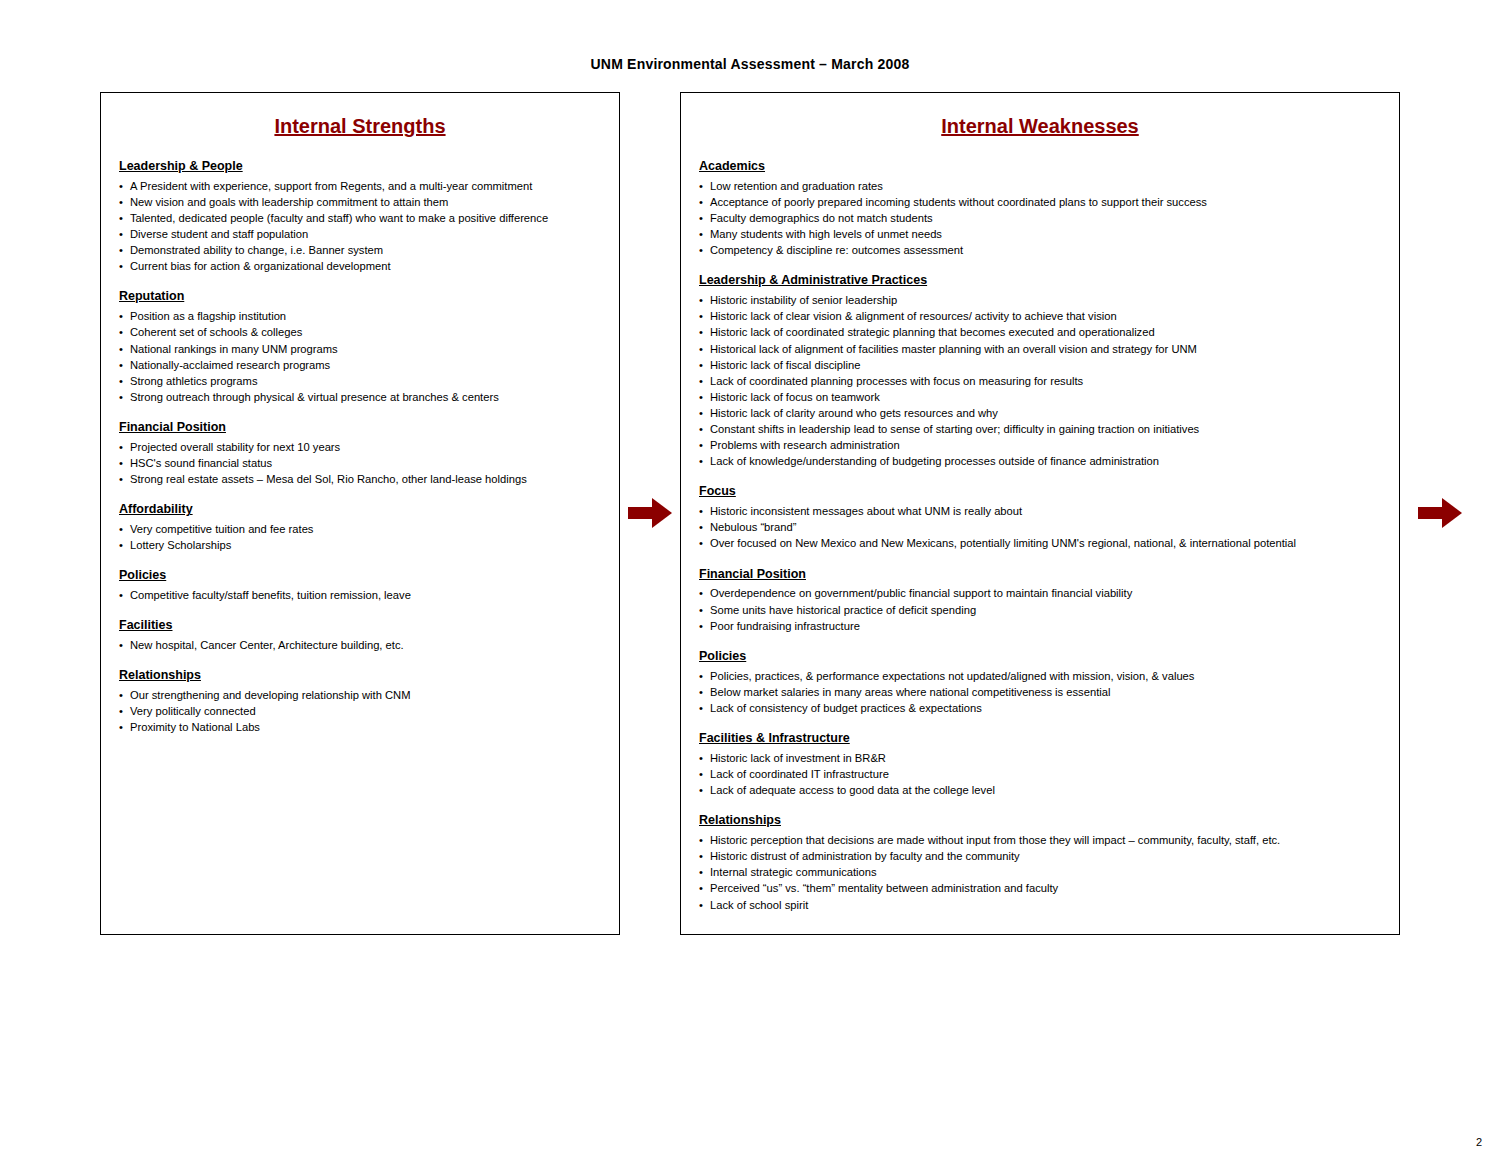UNM Environmental Assessment – March 2008
Internal Strengths
Leadership & People
A President with experience, support from Regents, and a multi-year commitment
New vision and goals with leadership commitment to attain them
Talented, dedicated people (faculty and staff) who want to make a positive difference
Diverse student and staff population
Demonstrated ability to change, i.e. Banner system
Current bias for action & organizational development
Reputation
Position as a flagship institution
Coherent set of schools & colleges
National rankings in many UNM programs
Nationally-acclaimed research programs
Strong athletics programs
Strong outreach through physical & virtual presence at branches & centers
Financial Position
Projected overall stability for next 10 years
HSC's sound financial status
Strong real estate assets – Mesa del Sol, Rio Rancho, other land-lease holdings
Affordability
Very competitive tuition and fee rates
Lottery Scholarships
Policies
Competitive faculty/staff benefits, tuition remission, leave
Facilities
New hospital, Cancer Center, Architecture building, etc.
Relationships
Our strengthening and developing relationship with CNM
Very politically connected
Proximity to National Labs
Internal Weaknesses
Academics
Low retention and graduation rates
Acceptance of poorly prepared incoming students without coordinated plans to support their success
Faculty demographics do not match students
Many students with high levels of unmet needs
Competency & discipline re: outcomes assessment
Leadership & Administrative Practices
Historic instability of senior leadership
Historic lack of clear vision & alignment of resources/ activity to achieve that vision
Historic lack of coordinated strategic planning that becomes executed and operationalized
Historical lack of alignment of facilities master planning with an overall vision and strategy for UNM
Historic lack of fiscal discipline
Lack of coordinated planning processes with focus on measuring for results
Historic lack of focus on teamwork
Historic lack of clarity around who gets resources and why
Constant shifts in leadership lead to sense of starting over; difficulty in gaining traction on initiatives
Problems with research administration
Lack of knowledge/understanding of budgeting processes outside of finance administration
Focus
Historic inconsistent messages about what UNM is really about
Nebulous “brand”
Over focused on New Mexico and New Mexicans, potentially limiting UNM's regional, national, & international potential
Financial Position
Overdependence on government/public financial support to maintain financial viability
Some units have historical practice of deficit spending
Poor fundraising infrastructure
Policies
Policies, practices, & performance expectations not updated/aligned with mission, vision, & values
Below market salaries in many areas where national competitiveness is essential
Lack of consistency of budget practices & expectations
Facilities & Infrastructure
Historic lack of investment in BR&R
Lack of coordinated IT infrastructure
Lack of adequate access to good data at the college level
Relationships
Historic perception that decisions are made without input from those they will impact – community, faculty, staff, etc.
Historic distrust of administration by faculty and the community
Internal strategic communications
Perceived “us” vs. “them” mentality between administration and faculty
Lack of school spirit
2